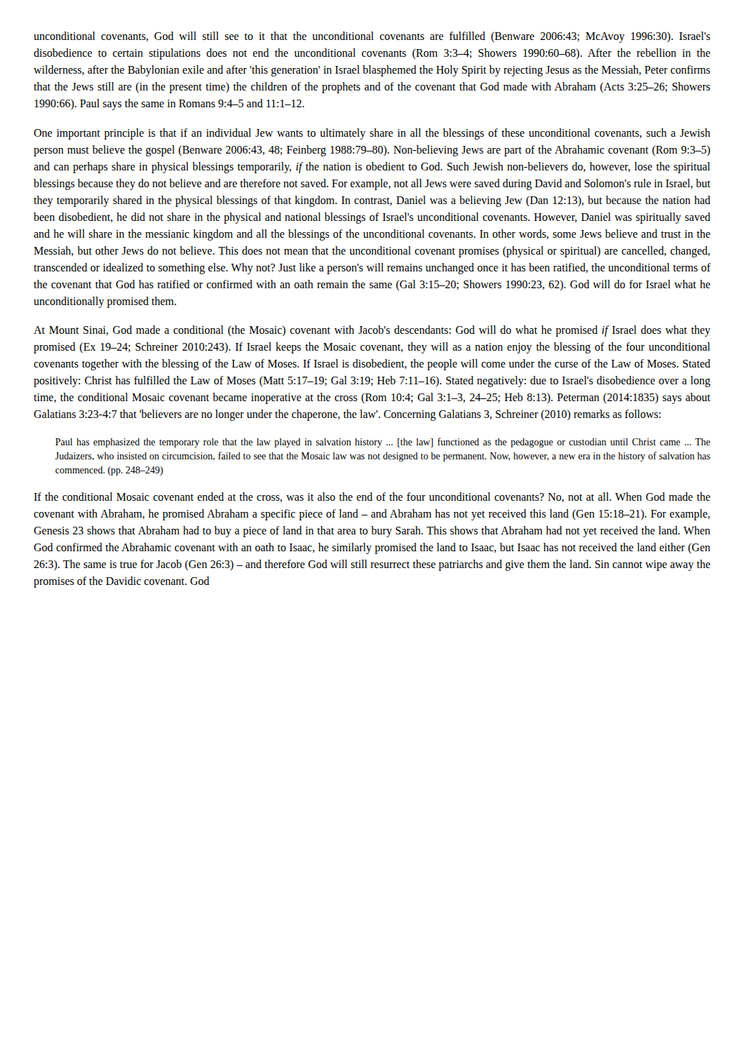unconditional covenants, God will still see to it that the unconditional covenants are fulfilled (Benware 2006:43; McAvoy 1996:30). Israel's disobedience to certain stipulations does not end the unconditional covenants (Rom 3:3–4; Showers 1990:60–68). After the rebellion in the wilderness, after the Babylonian exile and after 'this generation' in Israel blasphemed the Holy Spirit by rejecting Jesus as the Messiah, Peter confirms that the Jews still are (in the present time) the children of the prophets and of the covenant that God made with Abraham (Acts 3:25–26; Showers 1990:66). Paul says the same in Romans 9:4–5 and 11:1–12.
One important principle is that if an individual Jew wants to ultimately share in all the blessings of these unconditional covenants, such a Jewish person must believe the gospel (Benware 2006:43, 48; Feinberg 1988:79–80). Non-believing Jews are part of the Abrahamic covenant (Rom 9:3–5) and can perhaps share in physical blessings temporarily, if the nation is obedient to God. Such Jewish non-believers do, however, lose the spiritual blessings because they do not believe and are therefore not saved. For example, not all Jews were saved during David and Solomon's rule in Israel, but they temporarily shared in the physical blessings of that kingdom. In contrast, Daniel was a believing Jew (Dan 12:13), but because the nation had been disobedient, he did not share in the physical and national blessings of Israel's unconditional covenants. However, Daniel was spiritually saved and he will share in the messianic kingdom and all the blessings of the unconditional covenants. In other words, some Jews believe and trust in the Messiah, but other Jews do not believe. This does not mean that the unconditional covenant promises (physical or spiritual) are cancelled, changed, transcended or idealized to something else. Why not? Just like a person's will remains unchanged once it has been ratified, the unconditional terms of the covenant that God has ratified or confirmed with an oath remain the same (Gal 3:15–20; Showers 1990:23, 62). God will do for Israel what he unconditionally promised them.
At Mount Sinai, God made a conditional (the Mosaic) covenant with Jacob's descendants: God will do what he promised if Israel does what they promised (Ex 19–24; Schreiner 2010:243). If Israel keeps the Mosaic covenant, they will as a nation enjoy the blessing of the four unconditional covenants together with the blessing of the Law of Moses. If Israel is disobedient, the people will come under the curse of the Law of Moses. Stated positively: Christ has fulfilled the Law of Moses (Matt 5:17–19; Gal 3:19; Heb 7:11–16). Stated negatively: due to Israel's disobedience over a long time, the conditional Mosaic covenant became inoperative at the cross (Rom 10:4; Gal 3:1–3, 24–25; Heb 8:13). Peterman (2014:1835) says about Galatians 3:23-4:7 that 'believers are no longer under the chaperone, the law'. Concerning Galatians 3, Schreiner (2010) remarks as follows:
Paul has emphasized the temporary role that the law played in salvation history ... [the law] functioned as the pedagogue or custodian until Christ came ... The Judaizers, who insisted on circumcision, failed to see that the Mosaic law was not designed to be permanent. Now, however, a new era in the history of salvation has commenced. (pp. 248–249)
If the conditional Mosaic covenant ended at the cross, was it also the end of the four unconditional covenants? No, not at all. When God made the covenant with Abraham, he promised Abraham a specific piece of land – and Abraham has not yet received this land (Gen 15:18–21). For example, Genesis 23 shows that Abraham had to buy a piece of land in that area to bury Sarah. This shows that Abraham had not yet received the land. When God confirmed the Abrahamic covenant with an oath to Isaac, he similarly promised the land to Isaac, but Isaac has not received the land either (Gen 26:3). The same is true for Jacob (Gen 26:3) – and therefore God will still resurrect these patriarchs and give them the land. Sin cannot wipe away the promises of the Davidic covenant. God